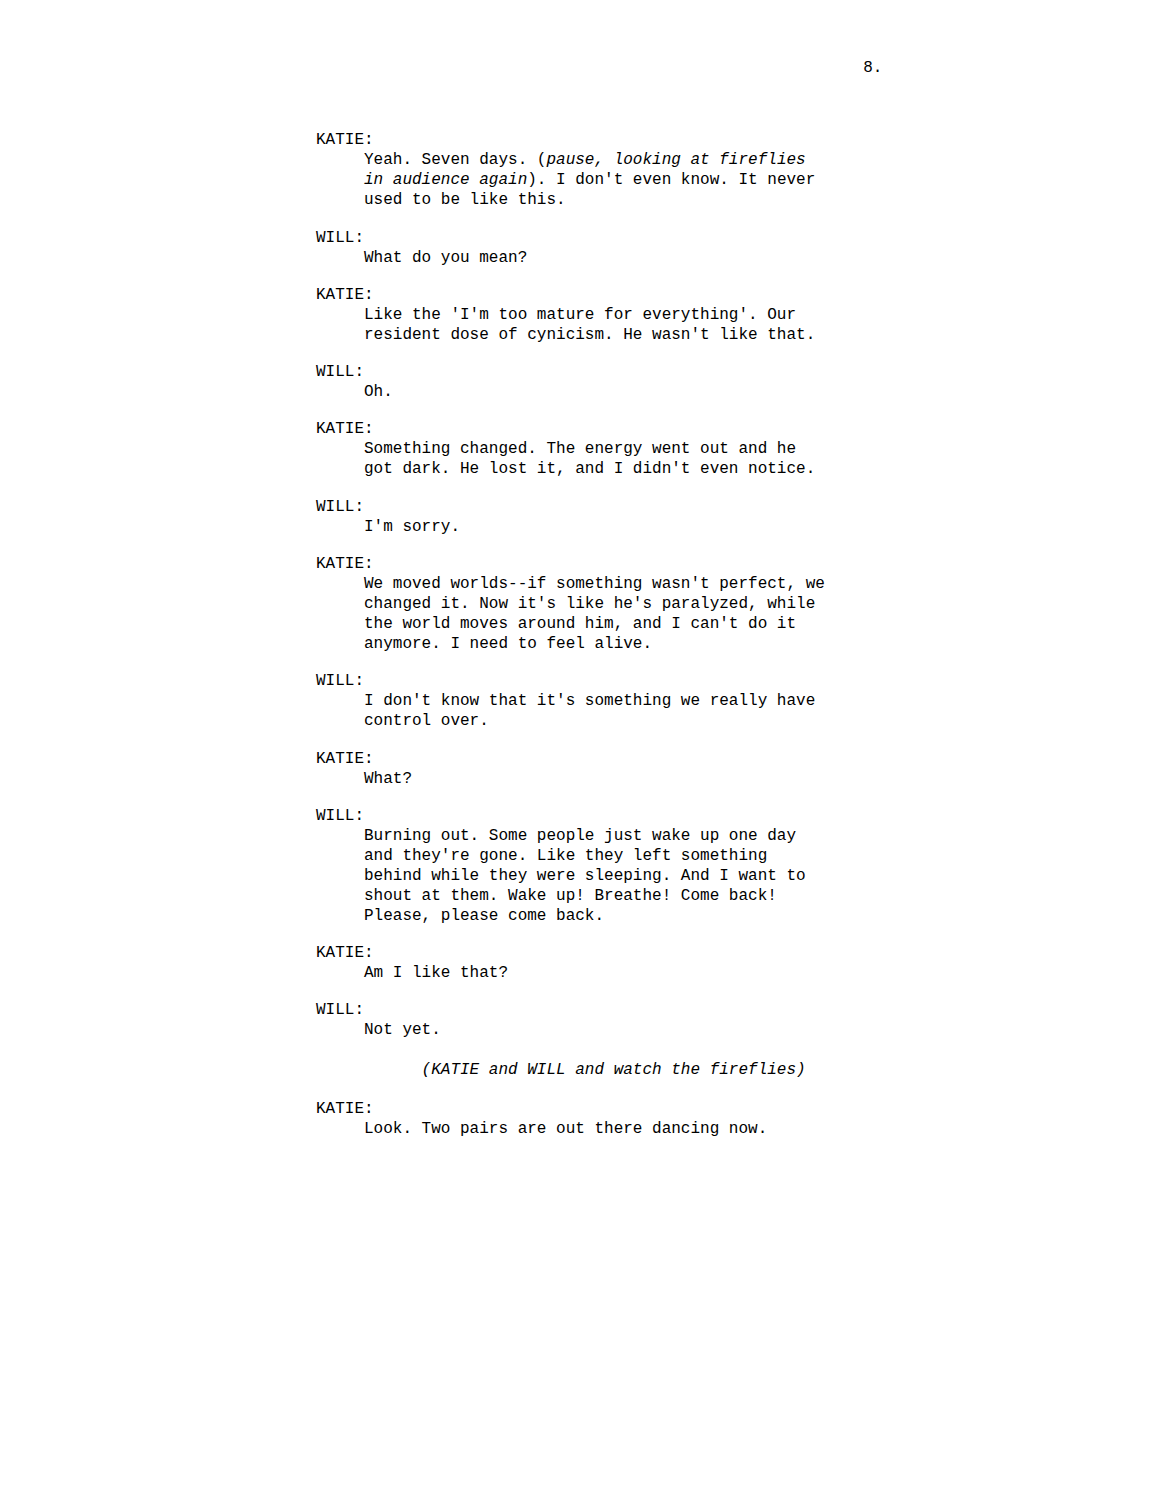8.
KATIE:
Yeah. Seven days. (pause, looking at fireflies in audience again). I don't even know. It never used to be like this.
WILL:
What do you mean?
KATIE:
Like the 'I'm too mature for everything'. Our resident dose of cynicism. He wasn't like that.
WILL:
Oh.
KATIE:
Something changed. The energy went out and he got dark. He lost it, and I didn't even notice.
WILL:
I'm sorry.
KATIE:
We moved worlds--if something wasn't perfect, we changed it. Now it's like he's paralyzed, while the world moves around him, and I can't do it anymore. I need to feel alive.
WILL:
I don't know that it's something we really have control over.
KATIE:
What?
WILL:
Burning out. Some people just wake up one day and they're gone. Like they left something behind while they were sleeping. And I want to shout at them. Wake up! Breathe! Come back! Please, please come back.
KATIE:
Am I like that?
WILL:
Not yet.
(KATIE and WILL and watch the fireflies)
KATIE:
Look. Two pairs are out there dancing now.